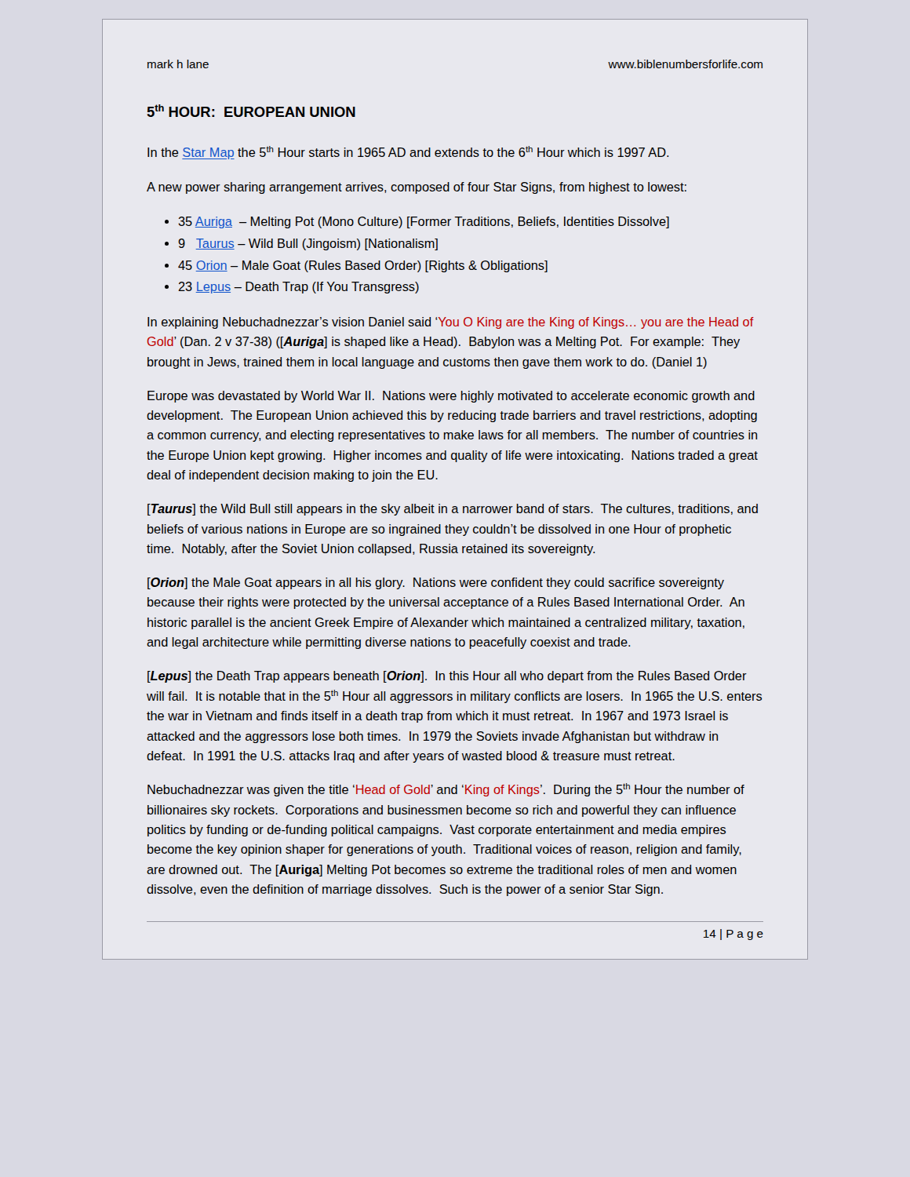mark h lane www.biblenumbersforlife.com
5th HOUR: EUROPEAN UNION
In the Star Map the 5th Hour starts in 1965 AD and extends to the 6th Hour which is 1997 AD.
A new power sharing arrangement arrives, composed of four Star Signs, from highest to lowest:
35 Auriga – Melting Pot (Mono Culture) [Former Traditions, Beliefs, Identities Dissolve]
9 Taurus – Wild Bull (Jingoism) [Nationalism]
45 Orion – Male Goat (Rules Based Order) [Rights & Obligations]
23 Lepus – Death Trap (If You Transgress)
In explaining Nebuchadnezzar’s vision Daniel said ‘You O King are the King of Kings… you are the Head of Gold’ (Dan. 2 v 37-38) ([Auriga] is shaped like a Head). Babylon was a Melting Pot. For example: They brought in Jews, trained them in local language and customs then gave them work to do. (Daniel 1)
Europe was devastated by World War II. Nations were highly motivated to accelerate economic growth and development. The European Union achieved this by reducing trade barriers and travel restrictions, adopting a common currency, and electing representatives to make laws for all members. The number of countries in the Europe Union kept growing. Higher incomes and quality of life were intoxicating. Nations traded a great deal of independent decision making to join the EU.
[Taurus] the Wild Bull still appears in the sky albeit in a narrower band of stars. The cultures, traditions, and beliefs of various nations in Europe are so ingrained they couldn’t be dissolved in one Hour of prophetic time. Notably, after the Soviet Union collapsed, Russia retained its sovereignty.
[Orion] the Male Goat appears in all his glory. Nations were confident they could sacrifice sovereignty because their rights were protected by the universal acceptance of a Rules Based International Order. An historic parallel is the ancient Greek Empire of Alexander which maintained a centralized military, taxation, and legal architecture while permitting diverse nations to peacefully coexist and trade.
[Lepus] the Death Trap appears beneath [Orion]. In this Hour all who depart from the Rules Based Order will fail. It is notable that in the 5th Hour all aggressors in military conflicts are losers. In 1965 the U.S. enters the war in Vietnam and finds itself in a death trap from which it must retreat. In 1967 and 1973 Israel is attacked and the aggressors lose both times. In 1979 the Soviets invade Afghanistan but withdraw in defeat. In 1991 the U.S. attacks Iraq and after years of wasted blood & treasure must retreat.
Nebuchadnezzar was given the title ‘Head of Gold’ and ‘King of Kings’. During the 5th Hour the number of billionaires sky rockets. Corporations and businessmen become so rich and powerful they can influence politics by funding or de-funding political campaigns. Vast corporate entertainment and media empires become the key opinion shaper for generations of youth. Traditional voices of reason, religion and family, are drowned out. The [Auriga] Melting Pot becomes so extreme the traditional roles of men and women dissolve, even the definition of marriage dissolves. Such is the power of a senior Star Sign.
14 | P a g e